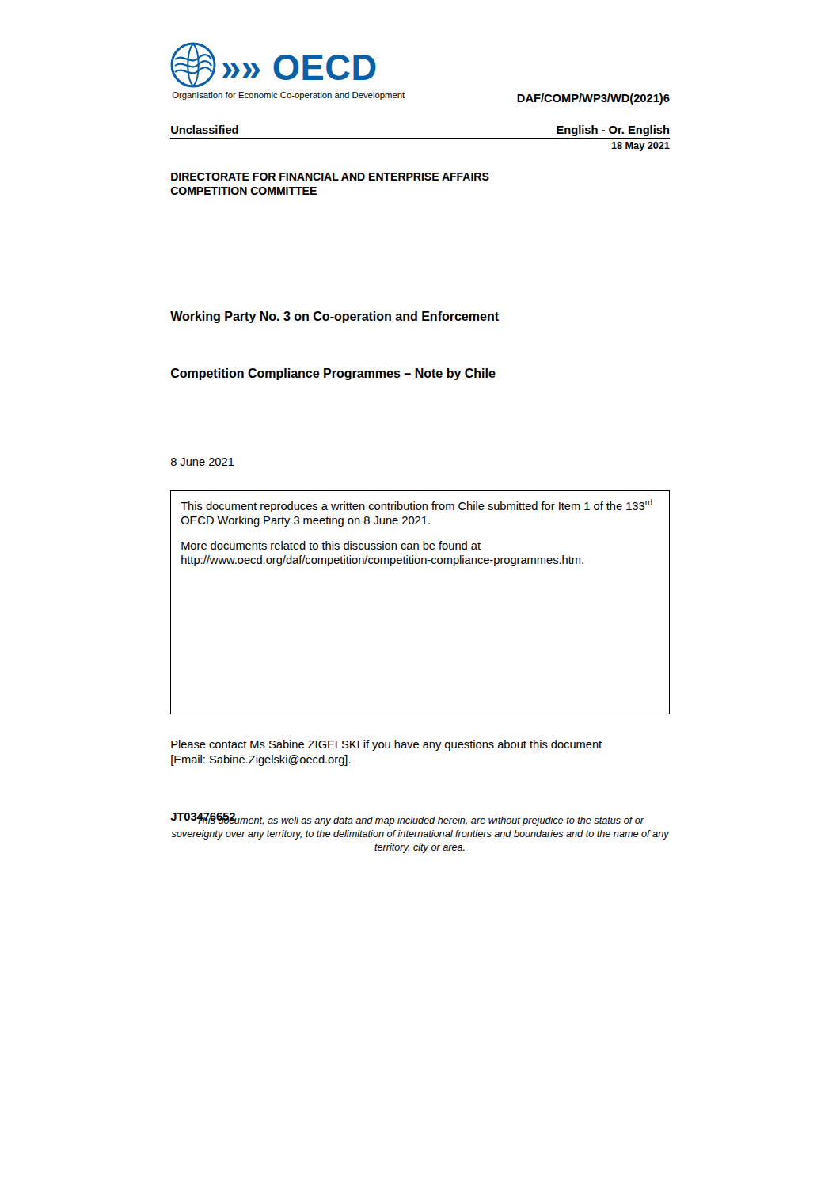»» OECD
Organisation for Economic Co-operation and Development
DAF/COMP/WP3/WD(2021)6
Unclassified English - Or. English
18 May 2021
DIRECTORATE FOR FINANCIAL AND ENTERPRISE AFFAIRS
COMPETITION COMMITTEE
Working Party No. 3 on Co-operation and Enforcement
Competition Compliance Programmes – Note by Chile
8 June 2021
This document reproduces a written contribution from Chile submitted for Item 1 of the 133rd OECD Working Party 3 meeting on 8 June 2021.
More documents related to this discussion can be found at
http://www.oecd.org/daf/competition/competition-compliance-programmes.htm.
Please contact Ms Sabine ZIGELSKI if you have any questions about this document
[Email: Sabine.Zigelski@oecd.org].
JT03476652
This document, as well as any data and map included herein, are without prejudice to the status of or sovereignty over any territory, to the delimitation of international frontiers and boundaries and to the name of any territory, city or area.